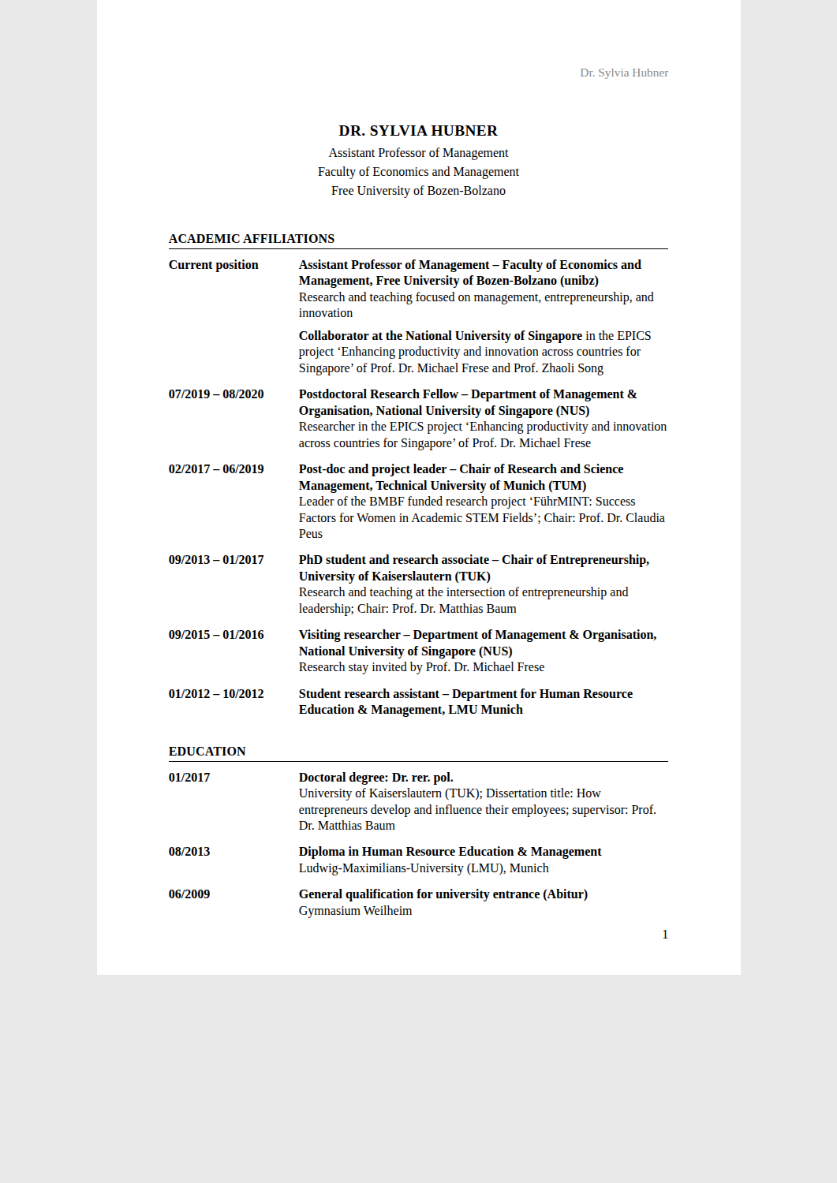Dr. Sylvia Hubner
DR. SYLVIA HUBNER
Assistant Professor of Management
Faculty of Economics and Management
Free University of Bozen-Bolzano
ACADEMIC AFFILIATIONS
| Current position | Assistant Professor of Management – Faculty of Economics and Management, Free University of Bozen-Bolzano (unibz) Research and teaching focused on management, entrepreneurship, and innovation Collaborator at the National University of Singapore in the EPICS project ‘Enhancing productivity and innovation across countries for Singapore’ of Prof. Dr. Michael Frese and Prof. Zhaoli Song |
| 07/2019 – 08/2020 | Postdoctoral Research Fellow – Department of Management & Organisation, National University of Singapore (NUS) Researcher in the EPICS project ‘Enhancing productivity and innovation across countries for Singapore’ of Prof. Dr. Michael Frese |
| 02/2017 – 06/2019 | Post-doc and project leader – Chair of Research and Science Management, Technical University of Munich (TUM) Leader of the BMBF funded research project ‘FührMINT: Success Factors for Women in Academic STEM Fields’; Chair: Prof. Dr. Claudia Peus |
| 09/2013 – 01/2017 | PhD student and research associate – Chair of Entrepreneurship, University of Kaiserslautern (TUK) Research and teaching at the intersection of entrepreneurship and leadership; Chair: Prof. Dr. Matthias Baum |
| 09/2015 – 01/2016 | Visiting researcher – Department of Management & Organisation, National University of Singapore (NUS) Research stay invited by Prof. Dr. Michael Frese |
| 01/2012 – 10/2012 | Student research assistant – Department for Human Resource Education & Management, LMU Munich |
EDUCATION
| 01/2017 | Doctoral degree: Dr. rer. pol. University of Kaiserslautern (TUK); Dissertation title: How entrepreneurs develop and influence their employees; supervisor: Prof. Dr. Matthias Baum |
| 08/2013 | Diploma in Human Resource Education & Management Ludwig-Maximilians-University (LMU), Munich |
| 06/2009 | General qualification for university entrance (Abitur) Gymnasium Weilheim |
1